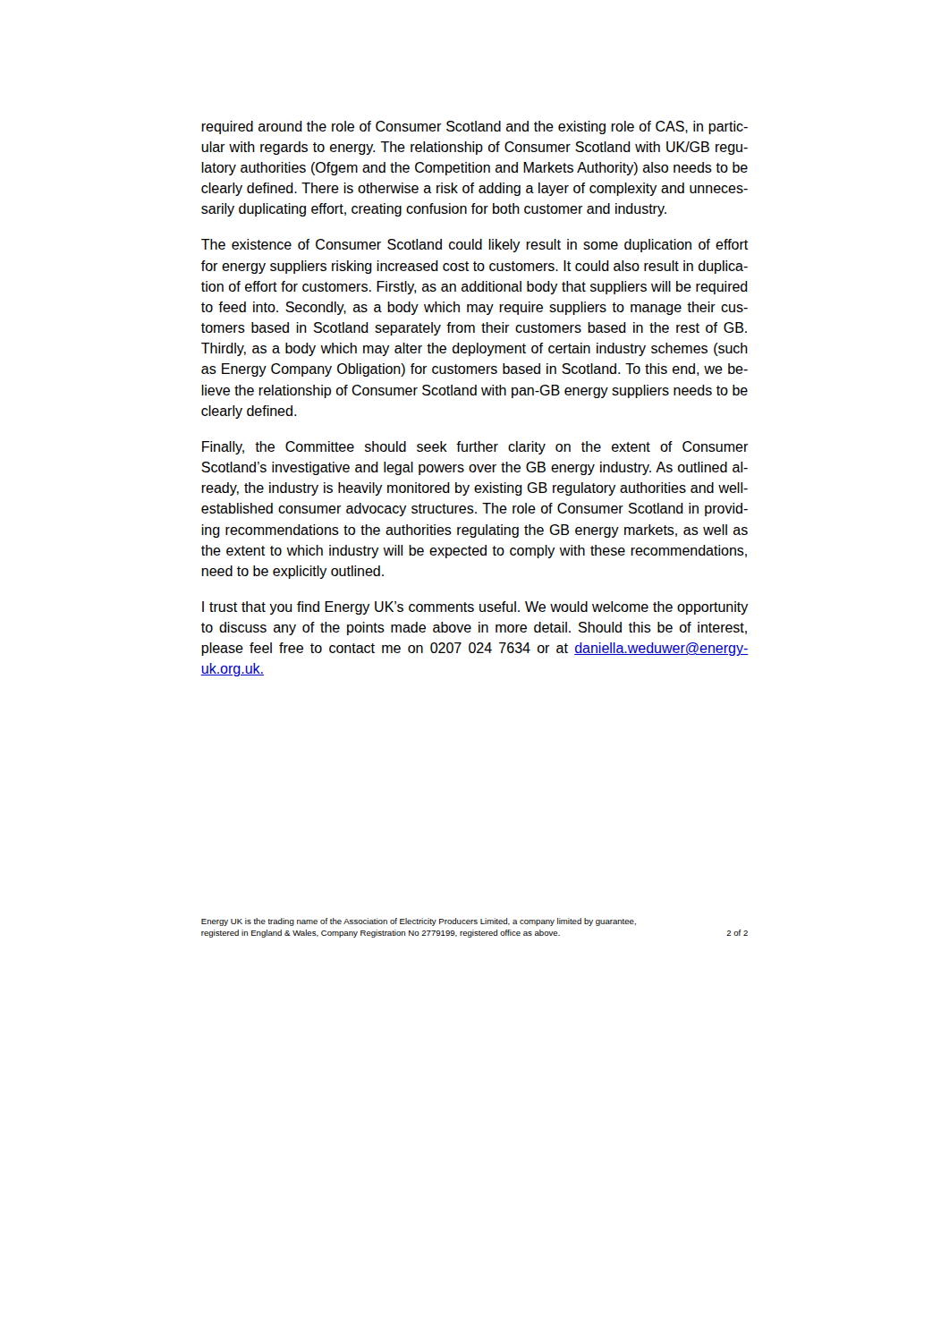required around the role of Consumer Scotland and the existing role of CAS, in particular with regards to energy. The relationship of Consumer Scotland with UK/GB regulatory authorities (Ofgem and the Competition and Markets Authority) also needs to be clearly defined. There is otherwise a risk of adding a layer of complexity and unnecessarily duplicating effort, creating confusion for both customer and industry.
The existence of Consumer Scotland could likely result in some duplication of effort for energy suppliers risking increased cost to customers. It could also result in duplication of effort for customers. Firstly, as an additional body that suppliers will be required to feed into. Secondly, as a body which may require suppliers to manage their customers based in Scotland separately from their customers based in the rest of GB. Thirdly, as a body which may alter the deployment of certain industry schemes (such as Energy Company Obligation) for customers based in Scotland. To this end, we believe the relationship of Consumer Scotland with pan-GB energy suppliers needs to be clearly defined.
Finally, the Committee should seek further clarity on the extent of Consumer Scotland’s investigative and legal powers over the GB energy industry. As outlined already, the industry is heavily monitored by existing GB regulatory authorities and well-established consumer advocacy structures. The role of Consumer Scotland in providing recommendations to the authorities regulating the GB energy markets, as well as the extent to which industry will be expected to comply with these recommendations, need to be explicitly outlined.
I trust that you find Energy UK’s comments useful. We would welcome the opportunity to discuss any of the points made above in more detail. Should this be of interest, please feel free to contact me on 0207 024 7634 or at daniella.weduwer@energy-uk.org.uk.
Energy UK is the trading name of the Association of Electricity Producers Limited, a company limited by guarantee,
registered in England & Wales, Company Registration No 2779199, registered office as above.
2 of 2